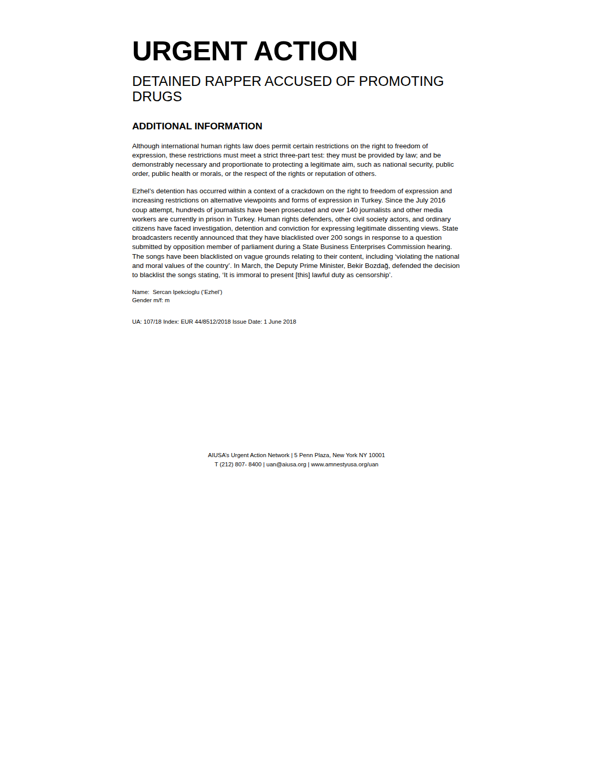URGENT ACTION
DETAINED RAPPER ACCUSED OF PROMOTING DRUGS
ADDITIONAL INFORMATION
Although international human rights law does permit certain restrictions on the right to freedom of expression, these restrictions must meet a strict three-part test: they must be provided by law; and be demonstrably necessary and proportionate to protecting a legitimate aim, such as national security, public order, public health or morals, or the respect of the rights or reputation of others.
Ezhel’s detention has occurred within a context of a crackdown on the right to freedom of expression and increasing restrictions on alternative viewpoints and forms of expression in Turkey. Since the July 2016 coup attempt, hundreds of journalists have been prosecuted and over 140 journalists and other media workers are currently in prison in Turkey. Human rights defenders, other civil society actors, and ordinary citizens have faced investigation, detention and conviction for expressing legitimate dissenting views. State broadcasters recently announced that they have blacklisted over 200 songs in response to a question submitted by opposition member of parliament during a State Business Enterprises Commission hearing. The songs have been blacklisted on vague grounds relating to their content, including ‘violating the national and moral values of the country’. In March, the Deputy Prime Minister, Bekir Bozdağ, defended the decision to blacklist the songs stating, ‘It is immoral to present [this] lawful duty as censorship’.
Name: Sercan Ipekcioglu (‘Ezhel’)
Gender m/f: m
UA: 107/18 Index: EUR 44/8512/2018 Issue Date: 1 June 2018
AIUSA’s Urgent Action Network | 5 Penn Plaza, New York NY 10001
T (212) 807- 8400 | uan@aiusa.org | www.amnestyusa.org/uan